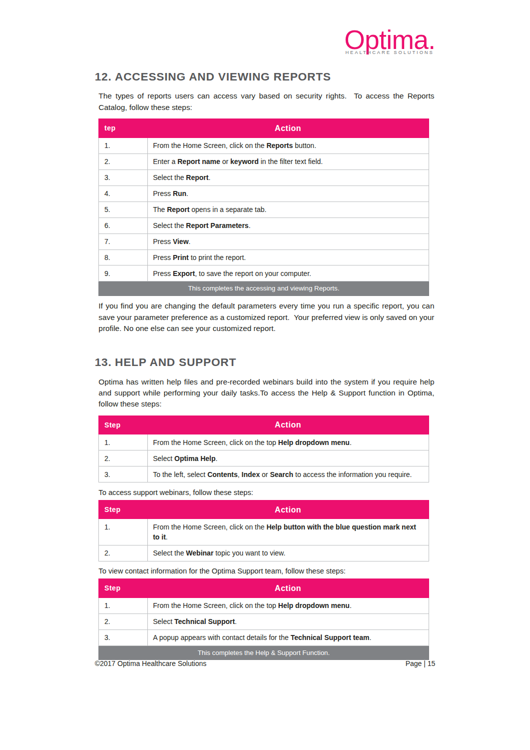Optima. HEALTHCARE SOLUTIONS
12. ACCESSING AND VIEWING REPORTS
The types of reports users can access vary based on security rights. To access the Reports Catalog, follow these steps:
| tep | Action |
| --- | --- |
| 1. | From the Home Screen, click on the Reports button. |
| 2. | Enter a Report name or keyword in the filter text field. |
| 3. | Select the Report . |
| 4. | Press Run . |
| 5. | The Report opens in a separate tab. |
| 6. | Select the Report Parameters . |
| 7. | Press View . |
| 8. | Press Print to print the report. |
| 9. | Press Export , to save the report on your computer. |
| This completes the accessing and viewing Reports. |
If you find you are changing the default parameters every time you run a specific report, you can save your parameter preference as a customized report. Your preferred view is only saved on your profile. No one else can see your customized report.
13. HELP AND SUPPORT
Optima has written help files and pre-recorded webinars build into the system if you require help and support while performing your daily tasks.To access the Help & Support function in Optima, follow these steps:
| Step | Action |
| --- | --- |
| 1. | From the Home Screen, click on the top Help dropdown menu . |
| 2. | Select Optima Help . |
| 3. | To the left, select Contents , Index or Search to access the information you require. |
To access support webinars, follow these steps:
| Step | Action |
| --- | --- |
| 1. | From the Home Screen, click on the Help button with the blue question mark next to it . |
| 2. | Select the Webinar topic you want to view. |
To view contact information for the Optima Support team, follow these steps:
| Step | Action |
| --- | --- |
| 1. | From the Home Screen, click on the top Help dropdown menu . |
| 2. | Select Technical Support . |
| 3. | A popup appears with contact details for the Technical Support team . |
| This completes the Help & Support Function. |
©2017 Optima Healthcare Solutions Page | 15